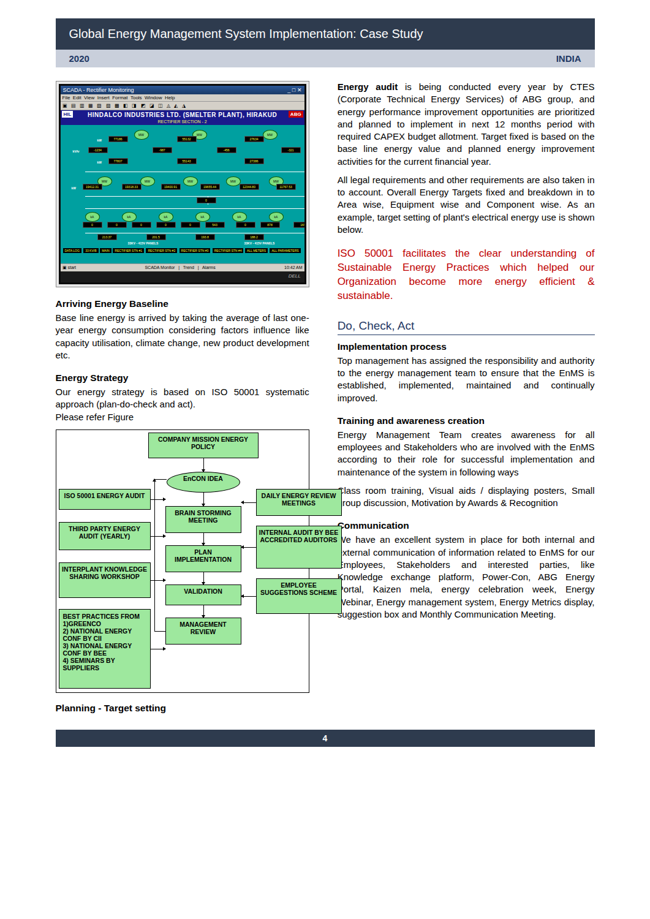Global Energy Management System Implementation: Case Study
2020 INDIA
SCADA - Rectifier Monitoring _ □ ✕
File Edit View Insert Format Tools Window Help
▣ ▤ ▥ ▦ ▧ ▨ ▩ ◧ ◨ ◩ ◪ ◫ ◬ ◭ ◮
HINDALCO INDUSTRIES LTD. (SMELTER PLANT), HIRAKUD
RECTIFIER SECTION - 2
HIL
ABG
MW
MW
MW
kW
77186
55132
27634
kVAr
-1234
-987
-456
-321
kW
77807
55143
27386
MW
MW
MW
MW
MW
kW
19412.31
19318.33
19400.91
19655.44
12344.80
11767.53
4403
-44
0
24
kA
kA
kA
kA
kA
kA
kA
0
0
0
0
0
543
0
878
169
0
213.37
201.5
193.8
188.2
33KV - 415V PANELS
33KV - 415V PANELS
DATA LOG 33 KV/B
MAIN
RECTIFIER STN #1 RECTIFIER STN #2 RECTIFIER STN #3 RECTIFIER STN #4
ALL METERS ALL PARAMETERS
▣ start SCADA Monitor | Trend | Alarms 10:42 AM
DELL
Arriving Energy Baseline
Base line energy is arrived by taking the average of last one-year energy consumption considering factors influence like capacity utilisation, climate change, new product development etc.
Energy Strategy
Our energy strategy is based on ISO 50001 systematic approach (plan-do-check and act).
Please refer Figure
COMPANY MISSION ENERGY POLICY
EnCON IDEA
ISO 50001 ENERGY AUDIT
THIRD PARTY ENERGY AUDIT (YEARLY)
INTERPLANT KNOWLEDGE SHARING WORKSHOP
BEST PRACTICES FROM
1)GREENCO
2) NATIONAL ENERGY CONF BY CII
3) NATIONAL ENERGY CONF BY BEE
4) SEMINARS BY SUPPLIERS
BRAIN STORMING MEETING
PLAN IMPLEMENTATION
VALIDATION
MANAGEMENT REVIEW
DAILY ENERGY REVIEW MEETINGS
INTERNAL AUDIT BY BEE ACCREDITED AUDITORS
EMPLOYEE SUGGESTIONS SCHEME
Planning - Target setting
Energy audit is being conducted every year by CTES (Corporate Technical Energy Services) of ABG group, and energy performance improvement opportunities are prioritized and planned to implement in next 12 months period with required CAPEX budget allotment. Target fixed is based on the base line energy value and planned energy improvement activities for the current financial year.
All legal requirements and other requirements are also taken in to account. Overall Energy Targets fixed and breakdown in to Area wise, Equipment wise and Component wise. As an example, target setting of plant's electrical energy use is shown below.
ISO 50001 facilitates the clear understanding of Sustainable Energy Practices which helped our Organization become more energy efficient & sustainable.
Do, Check, Act
Implementation process
Top management has assigned the responsibility and authority to the energy management team to ensure that the EnMS is established, implemented, maintained and continually improved.
Training and awareness creation
Energy Management Team creates awareness for all employees and Stakeholders who are involved with the EnMS according to their role for successful implementation and maintenance of the system in following ways
Class room training, Visual aids / displaying posters, Small group discussion, Motivation by Awards & Recognition
Communication
We have an excellent system in place for both internal and external communication of information related to EnMS for our Employees, Stakeholders and interested parties, like Knowledge exchange platform, Power-Con, ABG Energy Portal, Kaizen mela, energy celebration week, Energy Webinar, Energy management system, Energy Metrics display, suggestion box and Monthly Communication Meeting.
4